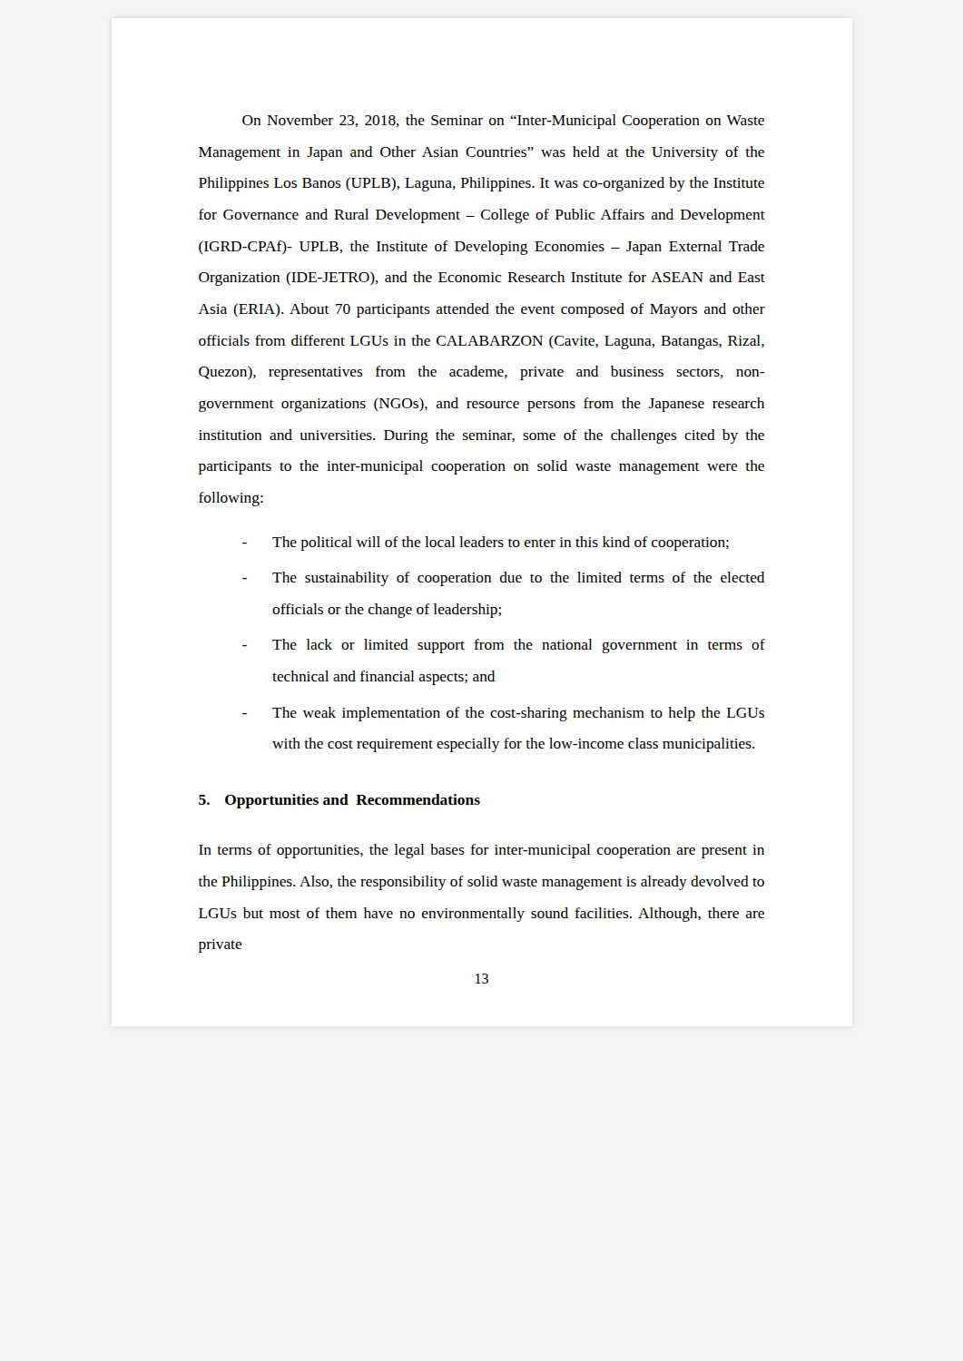On November 23, 2018, the Seminar on “Inter-Municipal Cooperation on Waste Management in Japan and Other Asian Countries” was held at the University of the Philippines Los Banos (UPLB), Laguna, Philippines. It was co-organized by the Institute for Governance and Rural Development – College of Public Affairs and Development (IGRD-CPAf)- UPLB, the Institute of Developing Economies – Japan External Trade Organization (IDE-JETRO), and the Economic Research Institute for ASEAN and East Asia (ERIA). About 70 participants attended the event composed of Mayors and other officials from different LGUs in the CALABARZON (Cavite, Laguna, Batangas, Rizal, Quezon), representatives from the academe, private and business sectors, non-government organizations (NGOs), and resource persons from the Japanese research institution and universities. During the seminar, some of the challenges cited by the participants to the inter-municipal cooperation on solid waste management were the following:
The political will of the local leaders to enter in this kind of cooperation;
The sustainability of cooperation due to the limited terms of the elected officials or the change of leadership;
The lack or limited support from the national government in terms of technical and financial aspects; and
The weak implementation of the cost-sharing mechanism to help the LGUs with the cost requirement especially for the low-income class municipalities.
5. Opportunities and Recommendations
In terms of opportunities, the legal bases for inter-municipal cooperation are present in the Philippines. Also, the responsibility of solid waste management is already devolved to LGUs but most of them have no environmentally sound facilities. Although, there are private
13